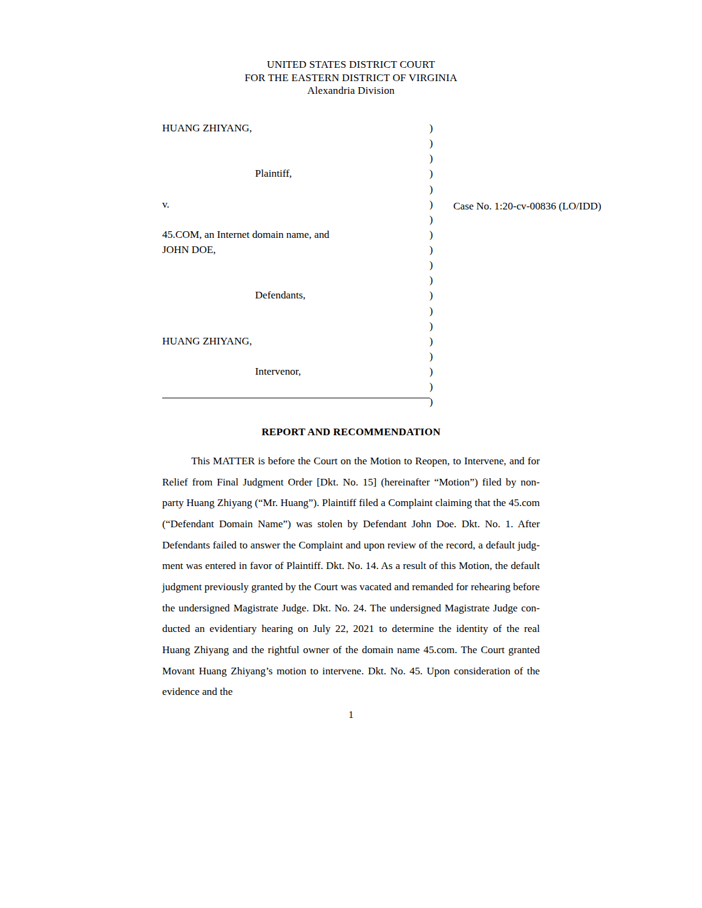UNITED STATES DISTRICT COURT
FOR THE EASTERN DISTRICT OF VIRGINIA
Alexandria Division
| HUANG ZHIYANG, Plaintiff, v. 45.COM, an Internet domain name, and JOHN DOE, Defendants, HUANG ZHIYANG, Intervenor, | ) ) ) ) ) ) ) ) ) ) ) ) ) ) ) ) ) ) ) | Case No. 1:20-cv-00836 (LO/IDD) |
REPORT AND RECOMMENDATION
This MATTER is before the Court on the Motion to Reopen, to Intervene, and for Relief from Final Judgment Order [Dkt. No. 15] (hereinafter “Motion”) filed by non-party Huang Zhiyang (“Mr. Huang”). Plaintiff filed a Complaint claiming that the 45.com (“Defendant Domain Name”) was stolen by Defendant John Doe. Dkt. No. 1. After Defendants failed to answer the Complaint and upon review of the record, a default judgment was entered in favor of Plaintiff. Dkt. No. 14. As a result of this Motion, the default judgment previously granted by the Court was vacated and remanded for rehearing before the undersigned Magistrate Judge. Dkt. No. 24. The undersigned Magistrate Judge conducted an evidentiary hearing on July 22, 2021 to determine the identity of the real Huang Zhiyang and the rightful owner of the domain name 45.com. The Court granted Movant Huang Zhiyang’s motion to intervene. Dkt. No. 45. Upon consideration of the evidence and the
1